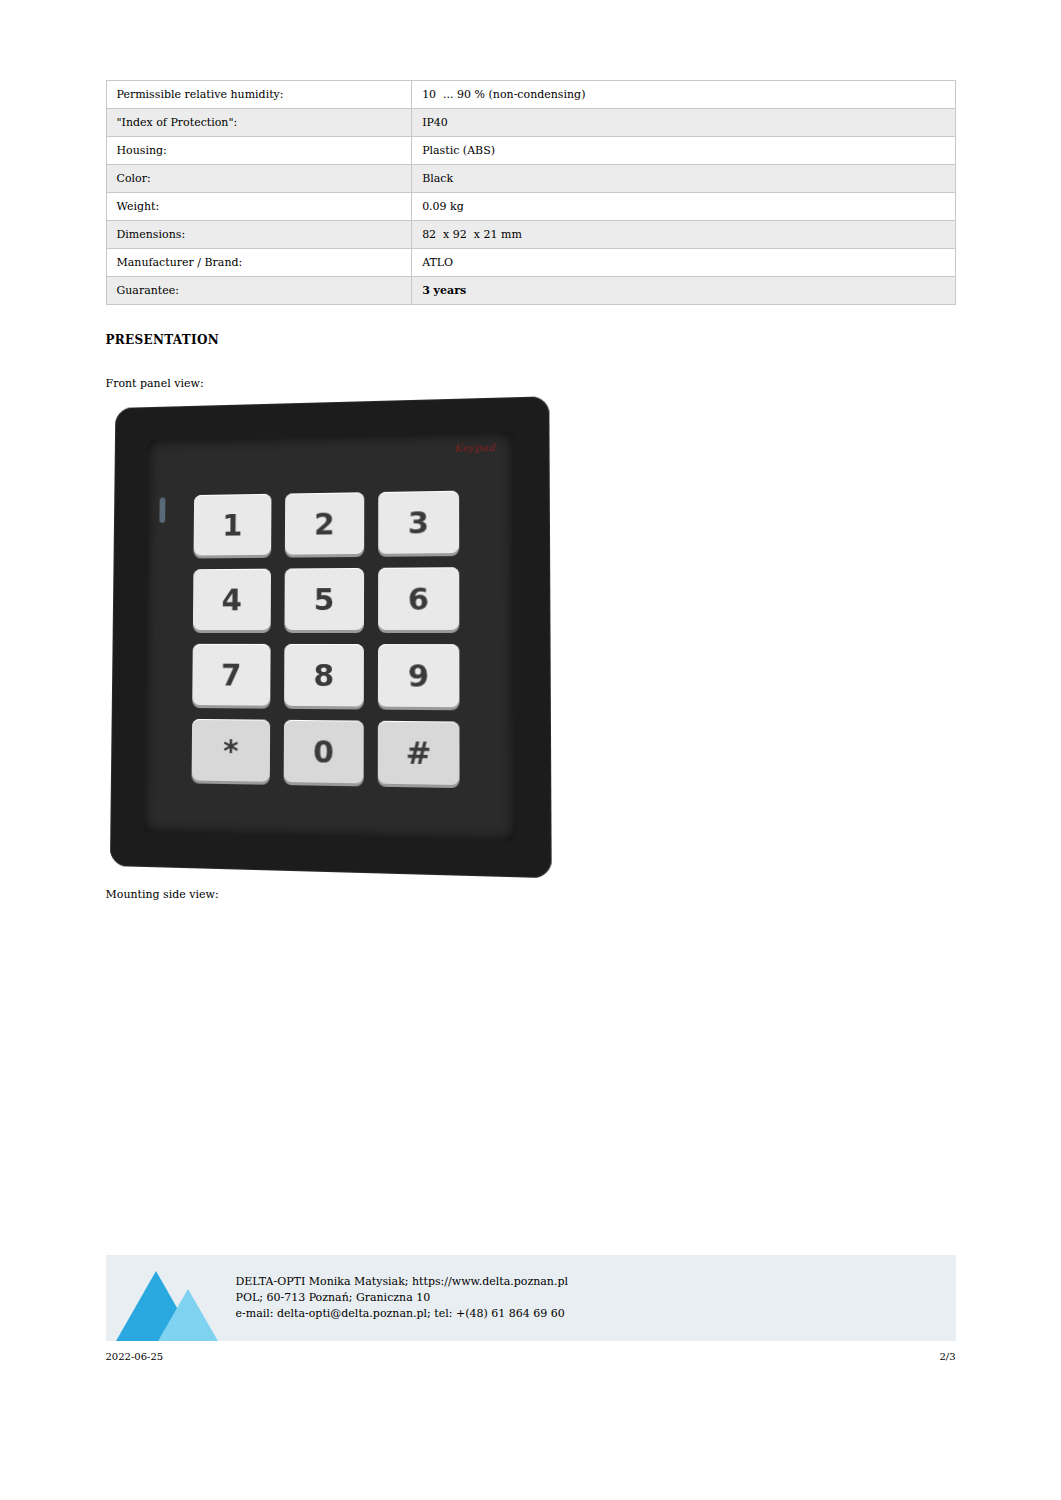| Permissible relative humidity: | 10 ... 90 % (non-condensing) |
| "Index of Protection": | IP40 |
| Housing: | Plastic (ABS) |
| Color: | Black |
| Weight: | 0.09 kg |
| Dimensions: | 82 x 92 x 21 mm |
| Manufacturer / Brand: | ATLO |
| Guarantee: | 3 years |
PRESENTATION
Front panel view:
Keypad
1
2
3
4
5
6
7
8
9
*
0
#
Mounting side view:
DELTA-OPTI Monika Matysiak; https://www.delta.poznan.pl
POL; 60-713 Poznań; Graniczna 10
e-mail: delta-opti@delta.poznan.pl; tel: +(48) 61 864 69 60
2022-06-25 2/3